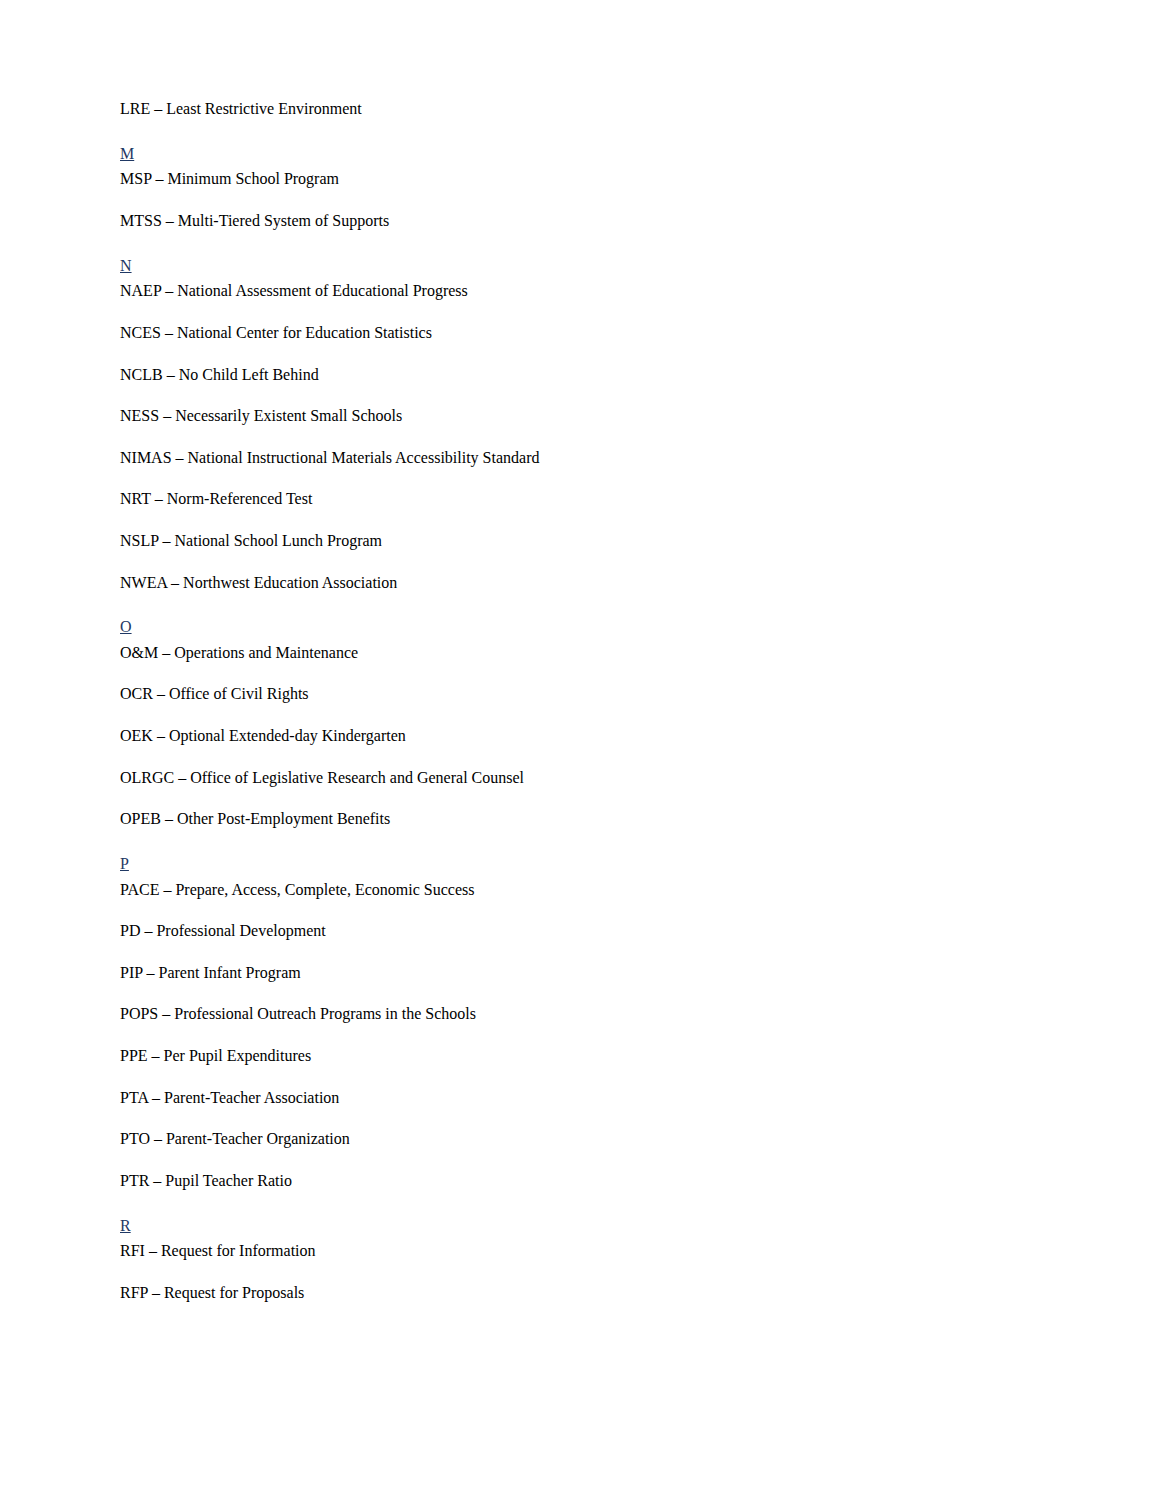LRE – Least Restrictive Environment
M
MSP – Minimum School Program
MTSS – Multi-Tiered System of Supports
N
NAEP – National Assessment of Educational Progress
NCES – National Center for Education Statistics
NCLB – No Child Left Behind
NESS – Necessarily Existent Small Schools
NIMAS – National Instructional Materials Accessibility Standard
NRT – Norm-Referenced Test
NSLP – National School Lunch Program
NWEA – Northwest Education Association
O
O&M – Operations and Maintenance
OCR – Office of Civil Rights
OEK – Optional Extended-day Kindergarten
OLRGC – Office of Legislative Research and General Counsel
OPEB – Other Post-Employment Benefits
P
PACE – Prepare, Access, Complete, Economic Success
PD – Professional Development
PIP – Parent Infant Program
POPS – Professional Outreach Programs in the Schools
PPE – Per Pupil Expenditures
PTA – Parent-Teacher Association
PTO – Parent-Teacher Organization
PTR – Pupil Teacher Ratio
R
RFI – Request for Information
RFP – Request for Proposals